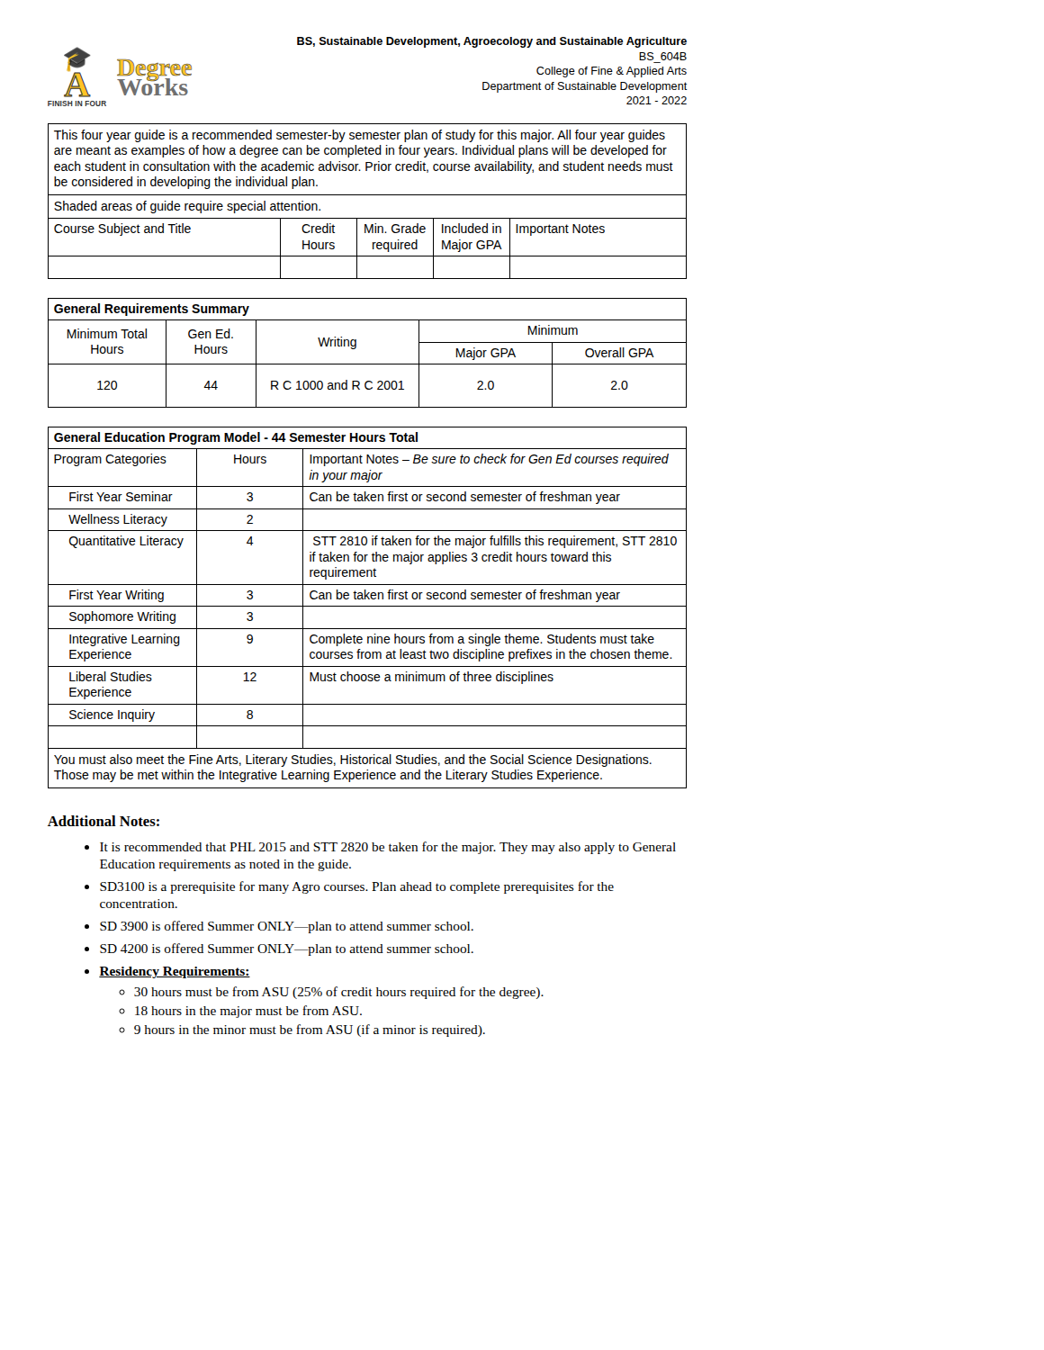🎓 A Finish in Four
Degree Works
BS, Sustainable Development, Agroecology and Sustainable Agriculture
BS_604B
College of Fine & Applied Arts
Department of Sustainable Development
2021 - 2022
| This four year guide is a recommended semester-by semester plan of study for this major. All four year guides are meant as examples of how a degree can be completed in four years. Individual plans will be developed for each student in consultation with the academic advisor. Prior credit, course availability, and student needs must be considered in developing the individual plan. |
| Shaded areas of guide require special attention. |
| Course Subject and Title | Credit Hours | Min. Grade required | Included in Major GPA | Important Notes |
| General Requirements Summary |
| Minimum Total Hours | Gen Ed. Hours | Writing | Minimum |
| Major GPA | Overall GPA |
| 120 | 44 | R C 1000 and R C 2001 | 2.0 | 2.0 |
| General Education Program Model - 44 Semester Hours Total |
| Program Categories | Hours | Important Notes – Be sure to check for Gen Ed courses required in your major |
| First Year Seminar | 3 | Can be taken first or second semester of freshman year |
| Wellness Literacy | 2 | |
| Quantitative Literacy | 4 | STT 2810 if taken for the major fulfills this requirement, STT 2810 if taken for the major applies 3 credit hours toward this requirement |
| First Year Writing | 3 | Can be taken first or second semester of freshman year |
| Sophomore Writing | 3 | |
| Integrative Learning Experience | 9 | Complete nine hours from a single theme. Students must take courses from at least two discipline prefixes in the chosen theme. |
| Liberal Studies Experience | 12 | Must choose a minimum of three disciplines |
| Science Inquiry | 8 | |
| You must also meet the Fine Arts, Literary Studies, Historical Studies, and the Social Science Designations. Those may be met within the Integrative Learning Experience and the Literary Studies Experience. |
Additional Notes:
It is recommended that PHL 2015 and STT 2820 be taken for the major. They may also apply to General Education requirements as noted in the guide.
SD3100 is a prerequisite for many Agro courses. Plan ahead to complete prerequisites for the concentration.
SD 3900 is offered Summer ONLY—plan to attend summer school.
SD 4200 is offered Summer ONLY—plan to attend summer school.
Residency Requirements:
30 hours must be from ASU (25% of credit hours required for the degree).
18 hours in the major must be from ASU.
9 hours in the minor must be from ASU (if a minor is required).